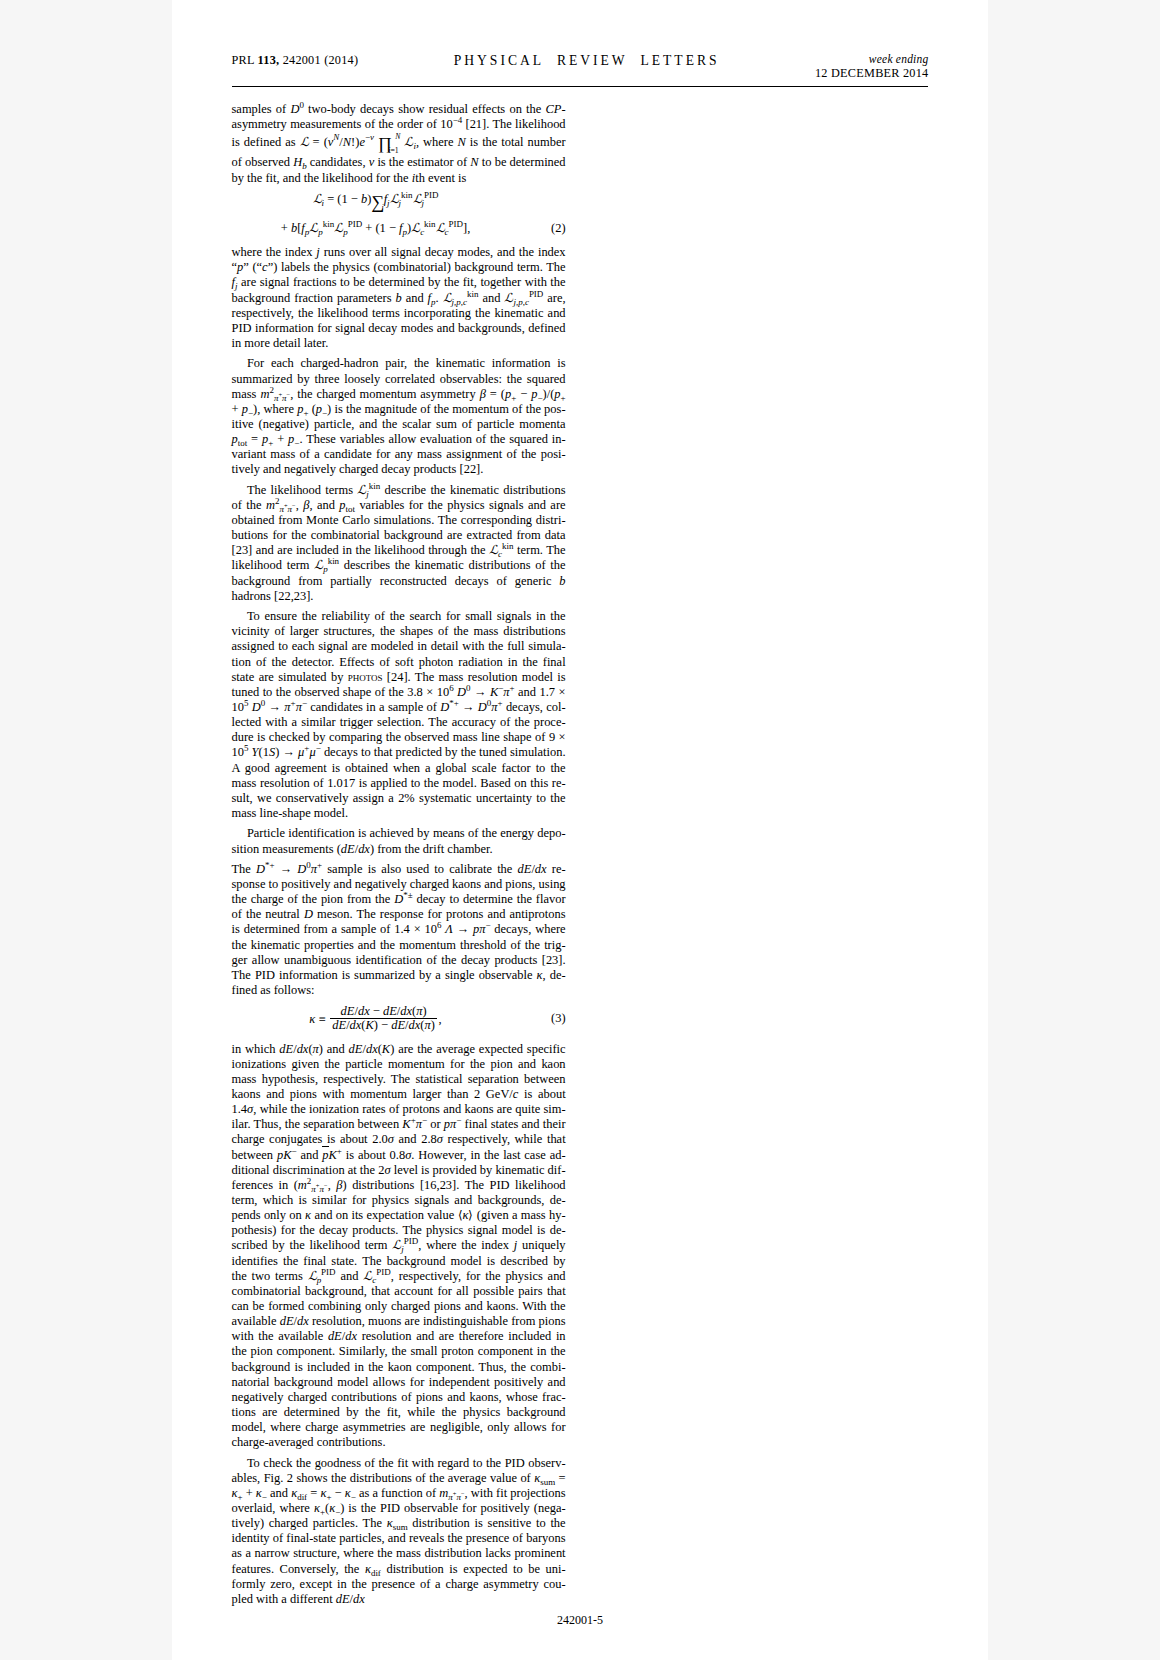PRL 113, 242001 (2014)
PHYSICAL REVIEW LETTERS
week ending 12 DECEMBER 2014
samples of D0 two-body decays show residual effects on the CP-asymmetry measurements of the order of 10−4 [21]. The likelihood is defined as ℒ = (νN/N!)e−ν ∏i=1 N ℒi, where N is the total number of observed Hb candidates, ν is the estimator of N to be determined by the fit, and the likelihood for the ith event is
ℒi = (1 − b)∑jfjℒjkinℒjPID
+ b[fpℒpkinℒpPID + (1 − fp)ℒckinℒcPID],
(2)
where the index j runs over all signal decay modes, and the index “p” (“c”) labels the physics (combinatorial) background term. The fj are signal fractions to be determined by the fit, together with the background fraction parameters b and fp. ℒj,p,ckin and ℒj,p,cPID are, respectively, the likelihood terms incorporating the kinematic and PID information for signal decay modes and backgrounds, defined in more detail later.
For each charged-hadron pair, the kinematic information is summarized by three loosely correlated observables: the squared mass m2π+π−, the charged momentum asymmetry β = (p+ − p−)/(p+ + p−), where p+ (p−) is the magnitude of the momentum of the positive (negative) particle, and the scalar sum of particle momenta ptot = p+ + p−. These variables allow evaluation of the squared invariant mass of a candidate for any mass assignment of the positively and negatively charged decay products [22].
The likelihood terms ℒjkin describe the kinematic distributions of the m2π+π−, β, and ptot variables for the physics signals and are obtained from Monte Carlo simulations. The corresponding distributions for the combinatorial background are extracted from data [23] and are included in the likelihood through the ℒckin term. The likelihood term ℒpkin describes the kinematic distributions of the background from partially reconstructed decays of generic b hadrons [22,23].
To ensure the reliability of the search for small signals in the vicinity of larger structures, the shapes of the mass distributions assigned to each signal are modeled in detail with the full simulation of the detector. Effects of soft photon radiation in the final state are simulated by photos [24]. The mass resolution model is tuned to the observed shape of the 3.8 × 106 D0 → K−π+ and 1.7 × 105 D0 → π+π− candidates in a sample of D*+ → D0π+ decays, collected with a similar trigger selection. The accuracy of the procedure is checked by comparing the observed mass line shape of 9 × 105 Υ(1S) → μ+μ− decays to that predicted by the tuned simulation. A good agreement is obtained when a global scale factor to the mass resolution of 1.017 is applied to the model. Based on this result, we conservatively assign a 2% systematic uncertainty to the mass line-shape model.
Particle identification is achieved by means of the energy deposition measurements (dE/dx) from the drift chamber.
The D*+ → D0π+ sample is also used to calibrate the dE/dx response to positively and negatively charged kaons and pions, using the charge of the pion from the D*± decay to determine the flavor of the neutral D meson. The response for protons and antiprotons is determined from a sample of 1.4 × 106 Λ → pπ− decays, where the kinematic properties and the momentum threshold of the trigger allow unambiguous identification of the decay products [23]. The PID information is summarized by a single observable κ, defined as follows:
κ ≡ dE/dx − dE/dx(π) dE/dx(K) − dE/dx(π),
(3)
in which dE/dx(π) and dE/dx(K) are the average expected specific ionizations given the particle momentum for the pion and kaon mass hypothesis, respectively. The statistical separation between kaons and pions with momentum larger than 2 GeV/c is about 1.4σ, while the ionization rates of protons and kaons are quite similar. Thus, the separation between K+π− or pπ− final states and their charge conjugates is about 2.0σ and 2.8σ respectively, while that between pK− and pK+ is about 0.8σ. However, in the last case additional discrimination at the 2σ level is provided by kinematic differences in (m2π+π−, β) distributions [16,23]. The PID likelihood term, which is similar for physics signals and backgrounds, depends only on κ and on its expectation value ⟨κ⟩ (given a mass hypothesis) for the decay products. The physics signal model is described by the likelihood term ℒjPID, where the index j uniquely identifies the final state. The background model is described by the two terms ℒpPID and ℒcPID, respectively, for the physics and combinatorial background, that account for all possible pairs that can be formed combining only charged pions and kaons. With the available dE/dx resolution, muons are indistinguishable from pions with the available dE/dx resolution and are therefore included in the pion component. Similarly, the small proton component in the background is included in the kaon component. Thus, the combinatorial background model allows for independent positively and negatively charged contributions of pions and kaons, whose fractions are determined by the fit, while the physics background model, where charge asymmetries are negligible, only allows for charge-averaged contributions.
To check the goodness of the fit with regard to the PID observables, Fig. 2 shows the distributions of the average value of κsum = κ+ + κ− and κdif = κ+ − κ− as a function of mπ+π−, with fit projections overlaid, where κ+(κ−) is the PID observable for positively (negatively) charged particles. The κsum distribution is sensitive to the identity of final-state particles, and reveals the presence of baryons as a narrow structure, where the mass distribution lacks prominent features. Conversely, the κdif distribution is expected to be uniformly zero, except in the presence of a charge asymmetry coupled with a different dE/dx
242001-5